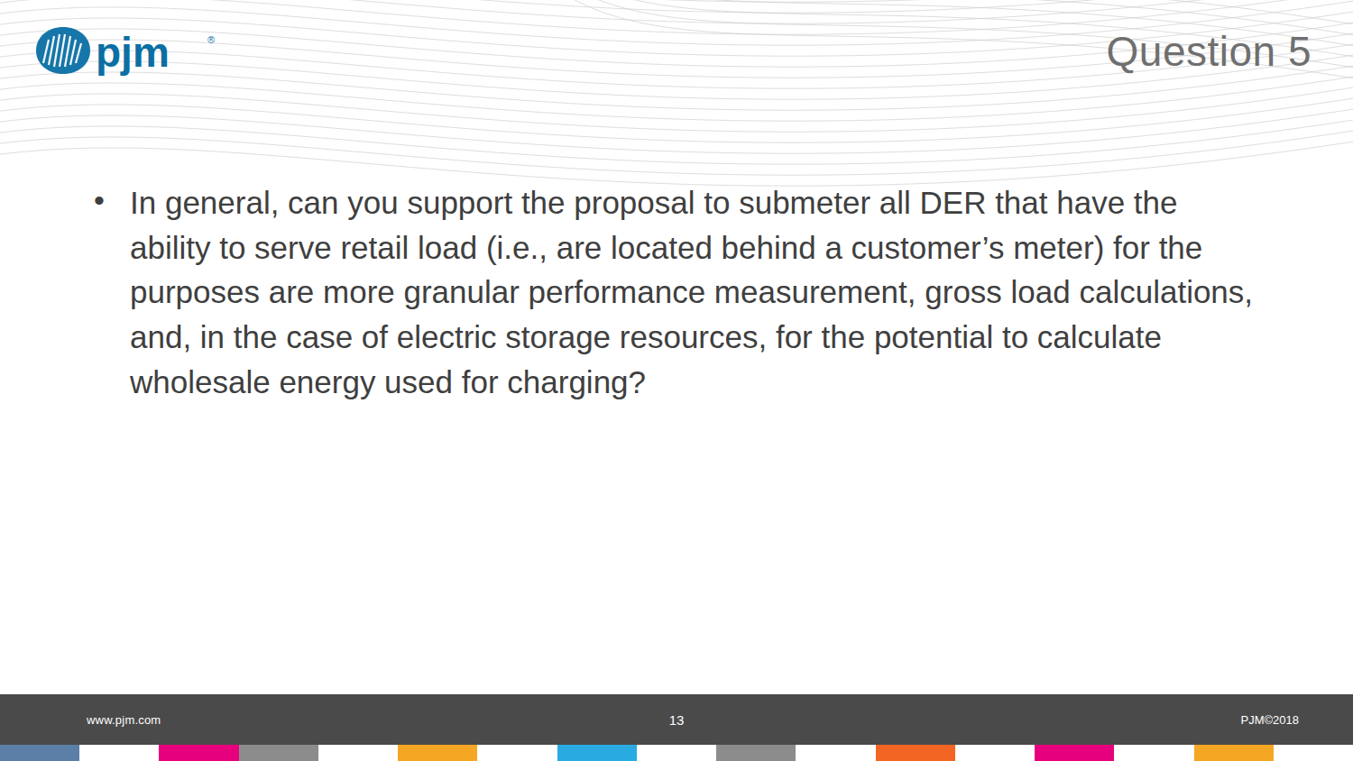pjm ®
Question 5
In general, can you support the proposal to submeter all DER that have the ability to serve retail load (i.e., are located behind a customer’s meter) for the purposes are more granular performance measurement, gross load calculations, and, in the case of electric storage resources, for the potential to calculate wholesale energy used for charging?
www.pjm.com 13 PJM©2018